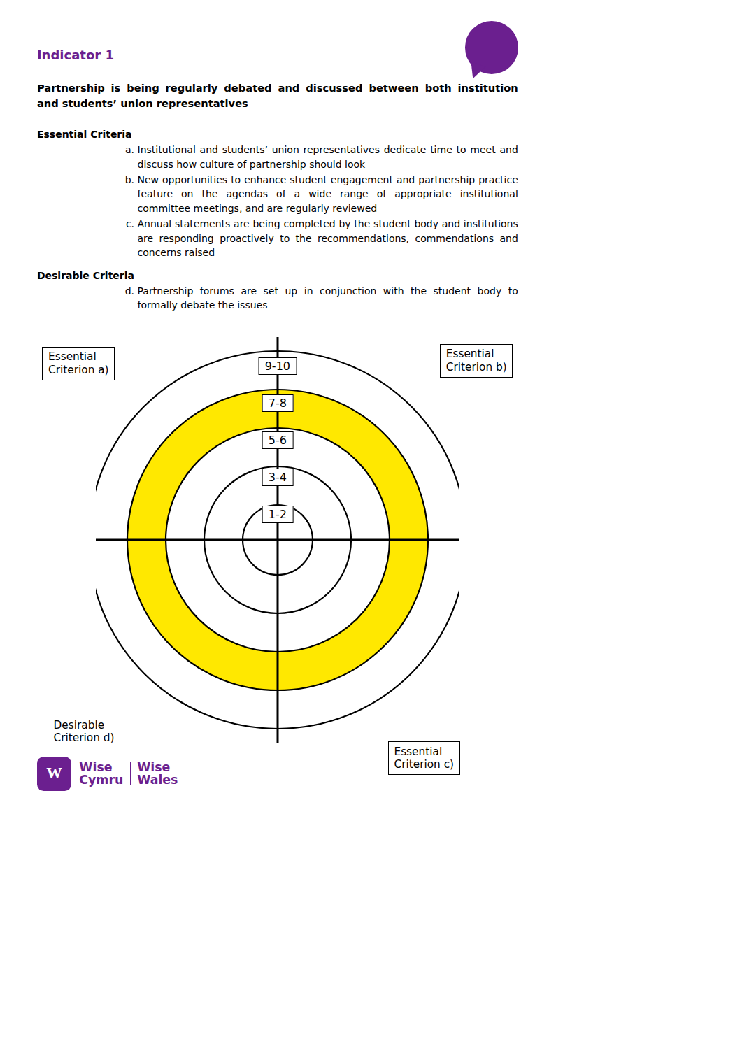Indicator 1
Partnership is being regularly debated and discussed between both institution and students’ union representatives
Essential Criteria
Institutional and students’ union representatives dedicate time to meet and discuss how culture of partnership should look
New opportunities to enhance student engagement and partnership practice feature on the agendas of a wide range of appropriate institutional committee meetings, and are regularly reviewed
Annual statements are being completed by the student body and institutions are responding proactively to the recommendations, commendations and concerns raised
Desirable Criteria
Partnership forums are set up in conjunction with the student body to formally debate the issues
9-10
7-8
5-6
3-4
1-2
Essential
Criterion a)
Essential
Criterion b)
Desirable
Criterion d)
Essential
Criterion c)
W
Wise
Cymru Wise
Wales